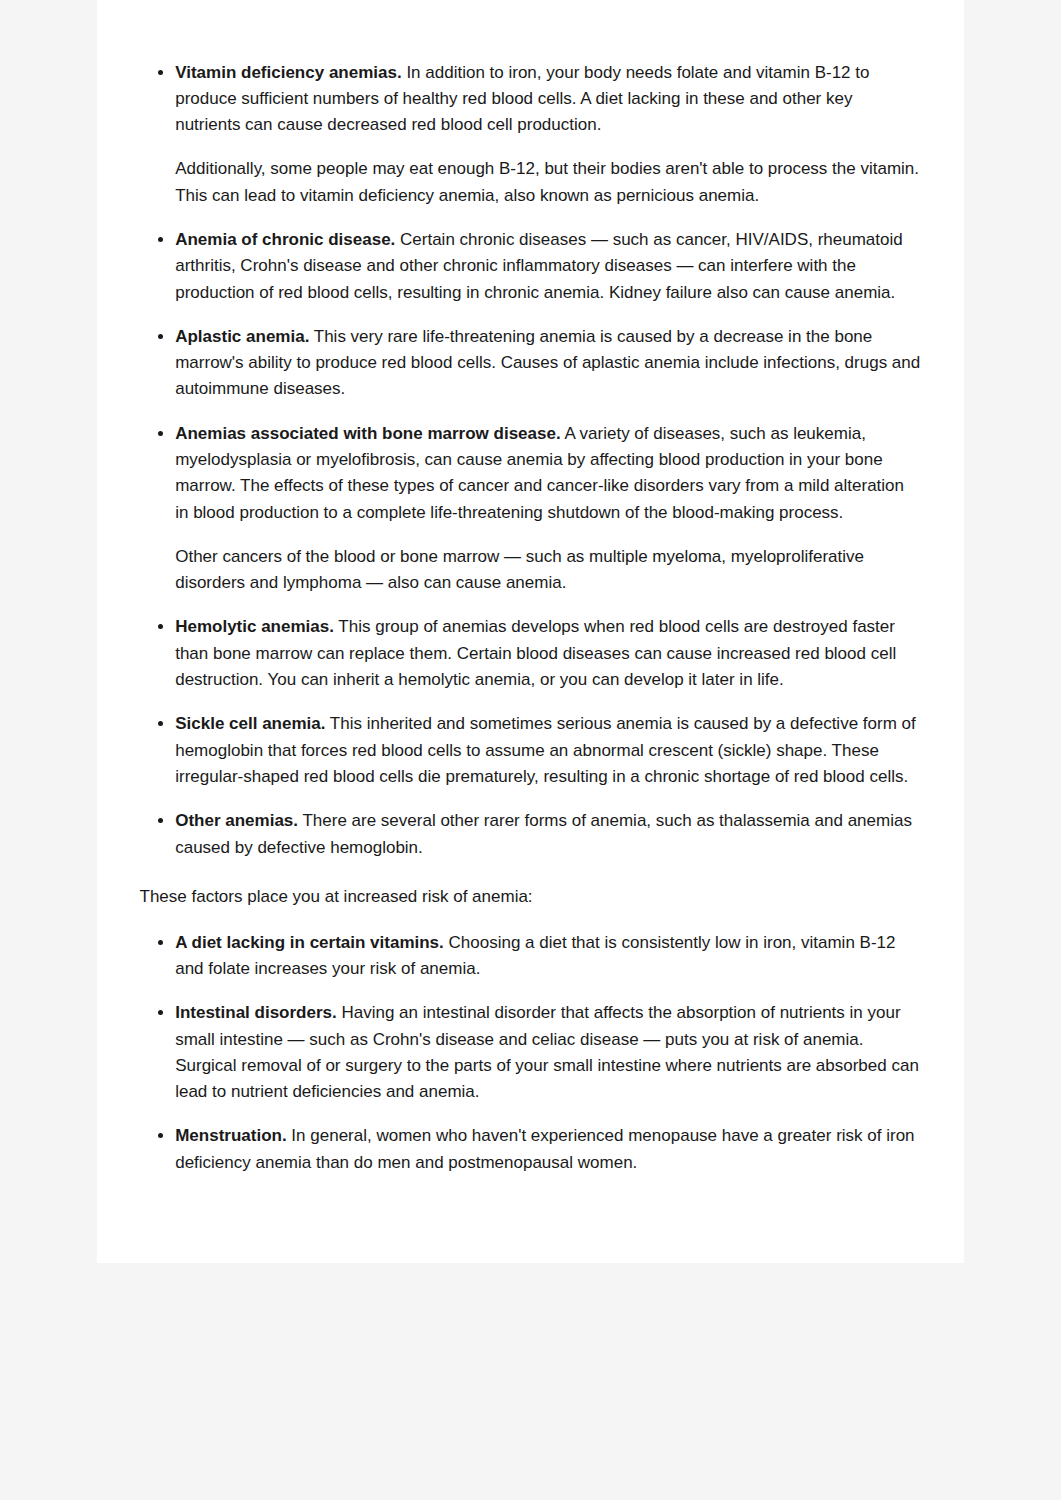Vitamin deficiency anemias. In addition to iron, your body needs folate and vitamin B-12 to produce sufficient numbers of healthy red blood cells. A diet lacking in these and other key nutrients can cause decreased red blood cell production.
Additionally, some people may eat enough B-12, but their bodies aren't able to process the vitamin. This can lead to vitamin deficiency anemia, also known as pernicious anemia.
Anemia of chronic disease. Certain chronic diseases — such as cancer, HIV/AIDS, rheumatoid arthritis, Crohn's disease and other chronic inflammatory diseases — can interfere with the production of red blood cells, resulting in chronic anemia. Kidney failure also can cause anemia.
Aplastic anemia. This very rare life-threatening anemia is caused by a decrease in the bone marrow's ability to produce red blood cells. Causes of aplastic anemia include infections, drugs and autoimmune diseases.
Anemias associated with bone marrow disease. A variety of diseases, such as leukemia, myelodysplasia or myelofibrosis, can cause anemia by affecting blood production in your bone marrow. The effects of these types of cancer and cancer-like disorders vary from a mild alteration in blood production to a complete life-threatening shutdown of the blood-making process.
Other cancers of the blood or bone marrow — such as multiple myeloma, myeloproliferative disorders and lymphoma — also can cause anemia.
Hemolytic anemias. This group of anemias develops when red blood cells are destroyed faster than bone marrow can replace them. Certain blood diseases can cause increased red blood cell destruction. You can inherit a hemolytic anemia, or you can develop it later in life.
Sickle cell anemia. This inherited and sometimes serious anemia is caused by a defective form of hemoglobin that forces red blood cells to assume an abnormal crescent (sickle) shape. These irregular-shaped red blood cells die prematurely, resulting in a chronic shortage of red blood cells.
Other anemias. There are several other rarer forms of anemia, such as thalassemia and anemias caused by defective hemoglobin.
These factors place you at increased risk of anemia:
A diet lacking in certain vitamins. Choosing a diet that is consistently low in iron, vitamin B-12 and folate increases your risk of anemia.
Intestinal disorders. Having an intestinal disorder that affects the absorption of nutrients in your small intestine — such as Crohn's disease and celiac disease — puts you at risk of anemia. Surgical removal of or surgery to the parts of your small intestine where nutrients are absorbed can lead to nutrient deficiencies and anemia.
Menstruation. In general, women who haven't experienced menopause have a greater risk of iron deficiency anemia than do men and postmenopausal women.